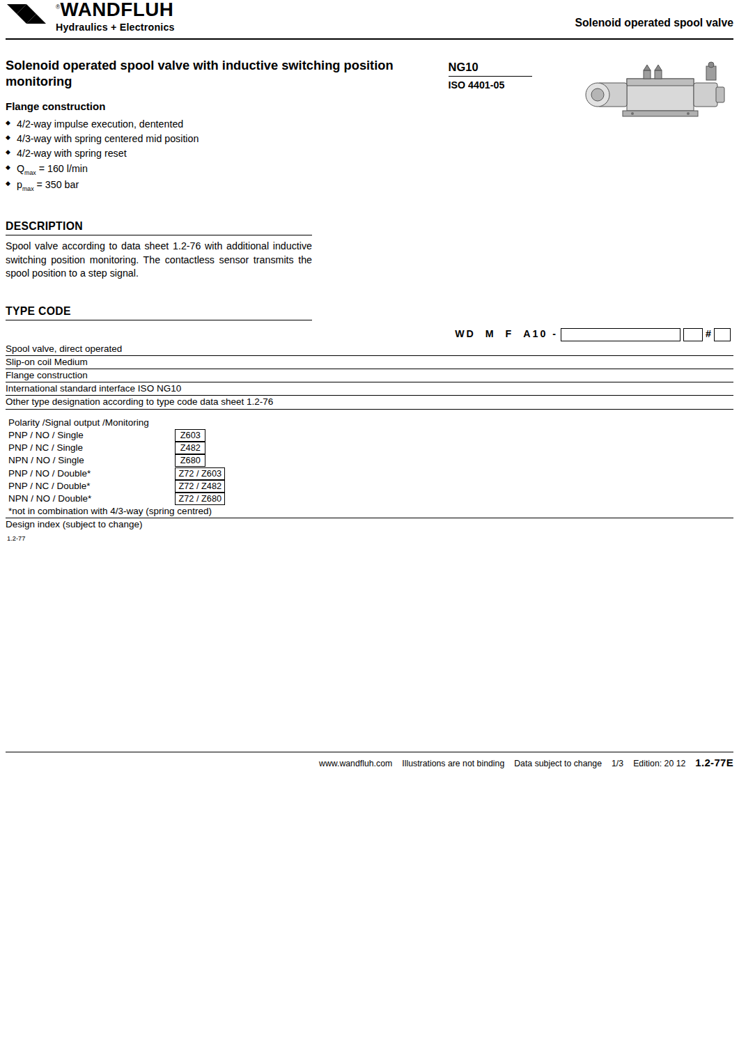®WANDFLUH
Hydraulics + Electronics
Solenoid operated spool valve
Solenoid operated spool valve with inductive switching position monitoring
Flange construction
4/2-way impulse execution, dentented
4/3-way with spring centered mid position
4/2-way with spring reset
Qmax = 160 l/min
pmax = 350 bar
NG10
ISO 4401-05
DESCRIPTION
Spool valve according to data sheet 1.2-76 with additional inductive switching position monitoring. The contactless sensor transmits the spool position to a step signal.
TYPE CODE
WD M F A10 - #
| Spool valve, direct operated |
| Slip-on coil Medium |
| Flange construction |
| International standard interface ISO NG10 |
| Other type designation according to type code data sheet 1.2-76 |
| / Polarity /Signal output /Monitoring / / PNP / NO / Single / Z603 / / PNP / NC / Single / Z482 / / NPN / NO / Single / Z680 / / PNP / NO / Double* / Z72 / Z603 / / PNP / NC / Double* / Z72 / Z482 / / NPN / NO / Double* / Z72 / Z680 / / *not in combination with 4/3-way (spring centred) / |
| Design index (subject to change) |
1.2-77
www.wandfluh.comIllustrations are not binding Data subject to change 1/3 Edition: 20 121.2-77E